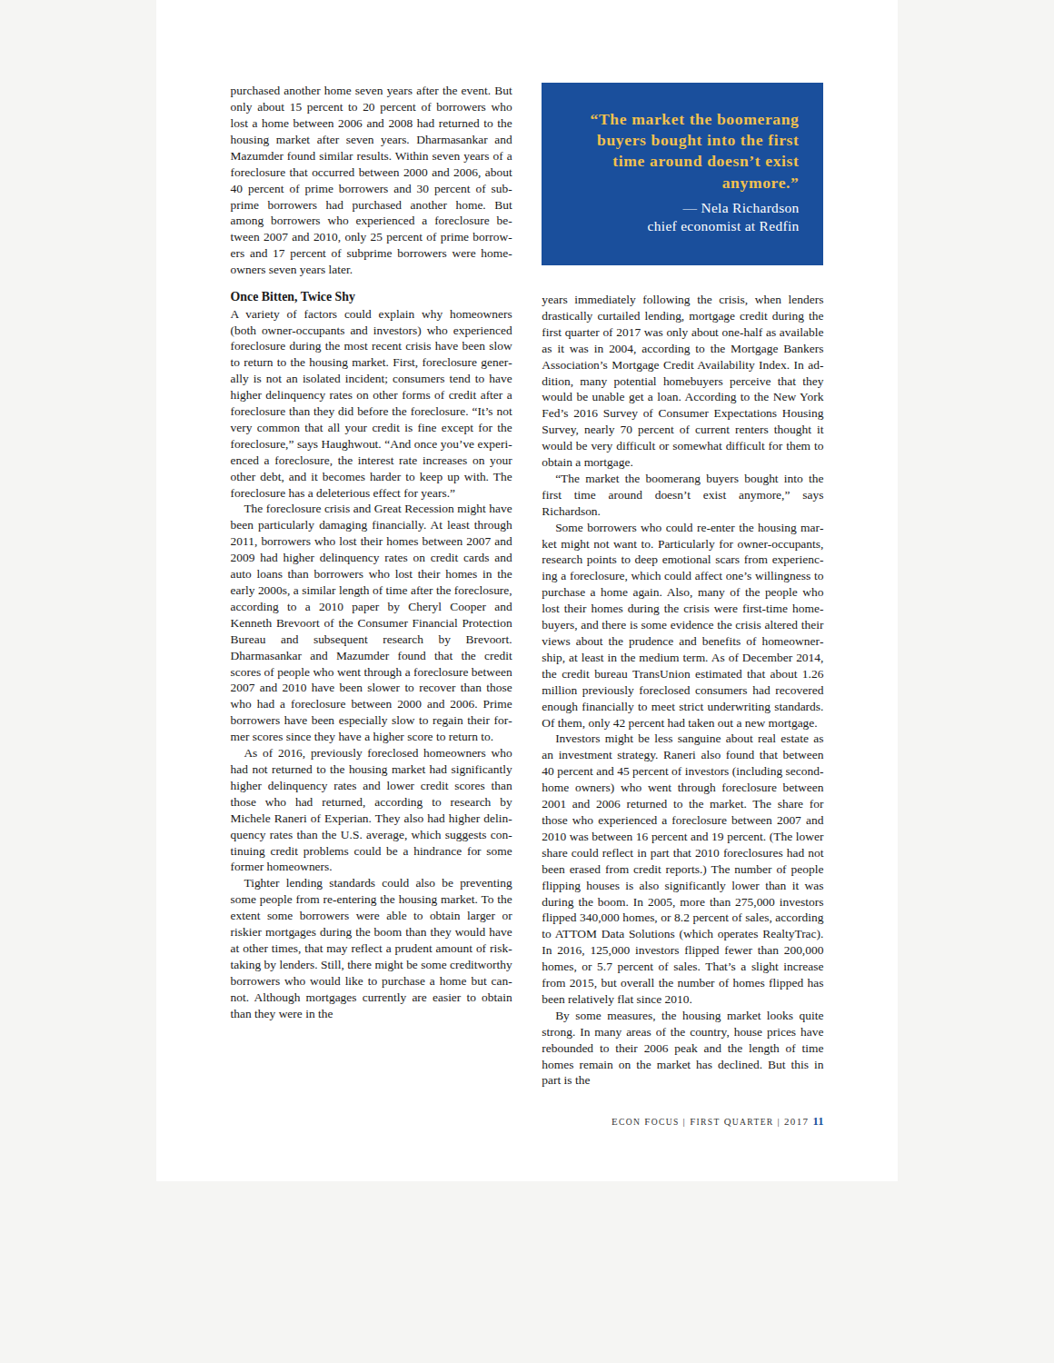purchased another home seven years after the event. But only about 15 percent to 20 percent of borrowers who lost a home between 2006 and 2008 had returned to the housing market after seven years. Dharmasankar and Mazumder found similar results. Within seven years of a foreclosure that occurred between 2000 and 2006, about 40 percent of prime borrowers and 30 percent of subprime borrowers had purchased another home. But among borrowers who experienced a foreclosure between 2007 and 2010, only 25 percent of prime borrowers and 17 percent of subprime borrowers were homeowners seven years later.
Once Bitten, Twice Shy
A variety of factors could explain why homeowners (both owner-occupants and investors) who experienced foreclosure during the most recent crisis have been slow to return to the housing market. First, foreclosure generally is not an isolated incident; consumers tend to have higher delinquency rates on other forms of credit after a foreclosure than they did before the foreclosure. “It’s not very common that all your credit is fine except for the foreclosure,” says Haughwout. “And once you’ve experienced a foreclosure, the interest rate increases on your other debt, and it becomes harder to keep up with. The foreclosure has a deleterious effect for years.”
The foreclosure crisis and Great Recession might have been particularly damaging financially. At least through 2011, borrowers who lost their homes between 2007 and 2009 had higher delinquency rates on credit cards and auto loans than borrowers who lost their homes in the early 2000s, a similar length of time after the foreclosure, according to a 2010 paper by Cheryl Cooper and Kenneth Brevoort of the Consumer Financial Protection Bureau and subsequent research by Brevoort. Dharmasankar and Mazumder found that the credit scores of people who went through a foreclosure between 2007 and 2010 have been slower to recover than those who had a foreclosure between 2000 and 2006. Prime borrowers have been especially slow to regain their former scores since they have a higher score to return to.
As of 2016, previously foreclosed homeowners who had not returned to the housing market had significantly higher delinquency rates and lower credit scores than those who had returned, according to research by Michele Raneri of Experian. They also had higher delinquency rates than the U.S. average, which suggests continuing credit problems could be a hindrance for some former homeowners.
Tighter lending standards could also be preventing some people from re-entering the housing market. To the extent some borrowers were able to obtain larger or riskier mortgages during the boom than they would have at other times, that may reflect a prudent amount of risk-taking by lenders. Still, there might be some creditworthy borrowers who would like to purchase a home but cannot. Although mortgages currently are easier to obtain than they were in the
“The market the boomerang buyers bought into the first time around doesn’t exist anymore.”
— Nela Richardson chief economist at Redfin
years immediately following the crisis, when lenders drastically curtailed lending, mortgage credit during the first quarter of 2017 was only about one-half as available as it was in 2004, according to the Mortgage Bankers Association’s Mortgage Credit Availability Index. In addition, many potential homebuyers perceive that they would be unable get a loan. According to the New York Fed’s 2016 Survey of Consumer Expectations Housing Survey, nearly 70 percent of current renters thought it would be very difficult or somewhat difficult for them to obtain a mortgage.
“The market the boomerang buyers bought into the first time around doesn’t exist anymore,” says Richardson.
Some borrowers who could re-enter the housing market might not want to. Particularly for owner-occupants, research points to deep emotional scars from experiencing a foreclosure, which could affect one’s willingness to purchase a home again. Also, many of the people who lost their homes during the crisis were first-time homebuyers, and there is some evidence the crisis altered their views about the prudence and benefits of homeownership, at least in the medium term. As of December 2014, the credit bureau TransUnion estimated that about 1.26 million previously foreclosed consumers had recovered enough financially to meet strict underwriting standards. Of them, only 42 percent had taken out a new mortgage.
Investors might be less sanguine about real estate as an investment strategy. Raneri also found that between 40 percent and 45 percent of investors (including second-home owners) who went through foreclosure between 2001 and 2006 returned to the market. The share for those who experienced a foreclosure between 2007 and 2010 was between 16 percent and 19 percent. (The lower share could reflect in part that 2010 foreclosures had not been erased from credit reports.) The number of people flipping houses is also significantly lower than it was during the boom. In 2005, more than 275,000 investors flipped 340,000 homes, or 8.2 percent of sales, according to ATTOM Data Solutions (which operates RealtyTrac). In 2016, 125,000 investors flipped fewer than 200,000 homes, or 5.7 percent of sales. That’s a slight increase from 2015, but overall the number of homes flipped has been relatively flat since 2010.
By some measures, the housing market looks quite strong. In many areas of the country, house prices have rebounded to their 2006 peak and the length of time homes remain on the market has declined. But this in part is the
ECON FOCUS | FIRST QUARTER | 201711